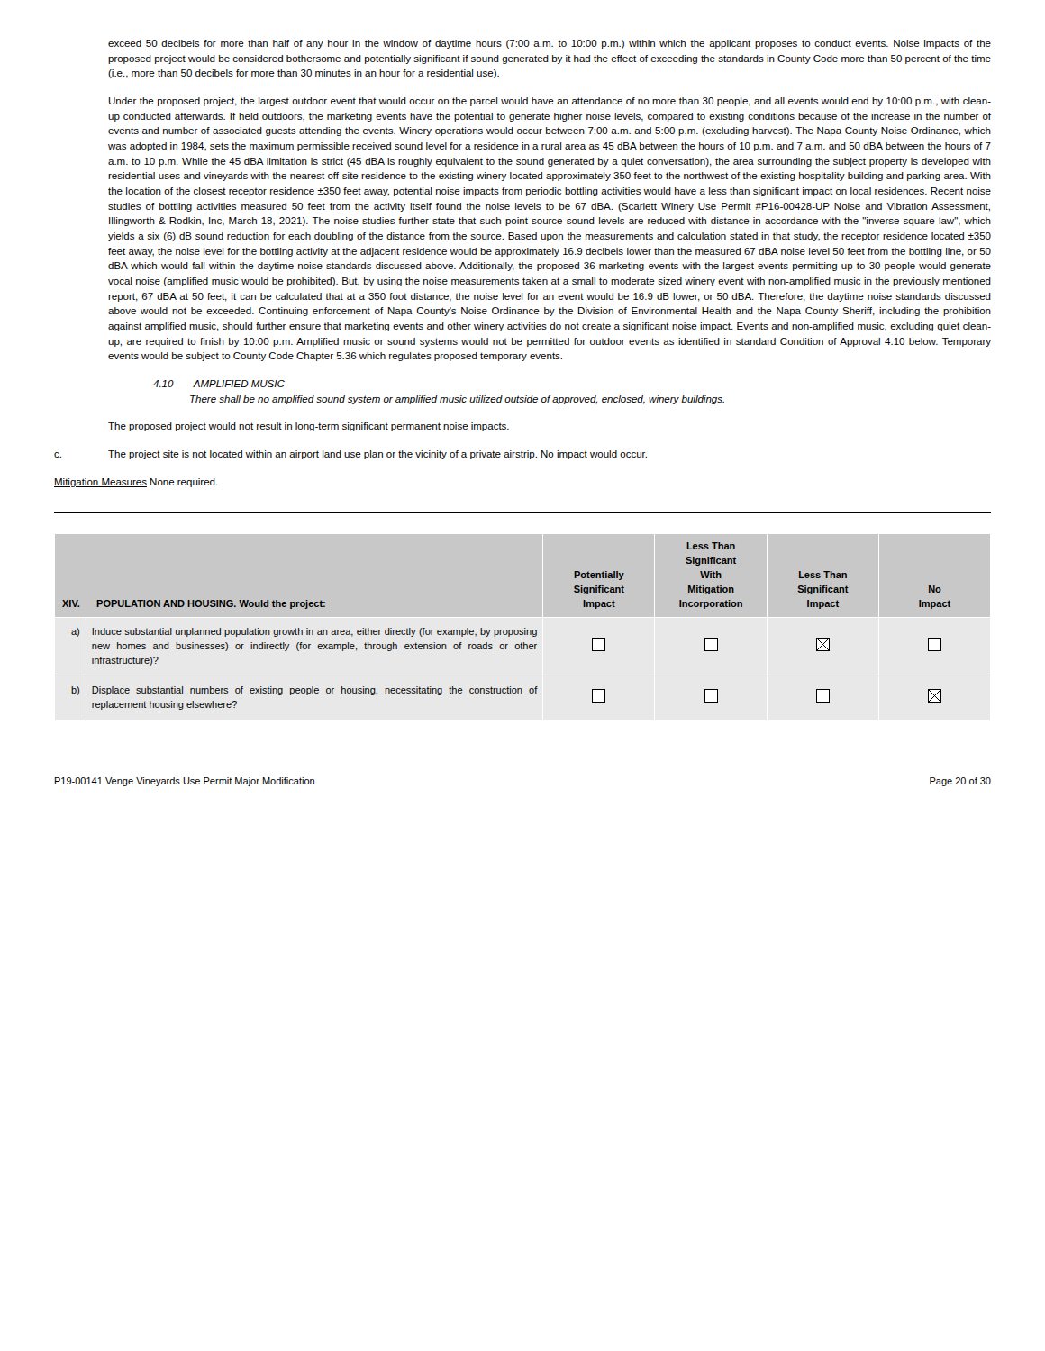exceed 50 decibels for more than half of any hour in the window of daytime hours (7:00 a.m. to 10:00 p.m.) within which the applicant proposes to conduct events. Noise impacts of the proposed project would be considered bothersome and potentially significant if sound generated by it had the effect of exceeding the standards in County Code more than 50 percent of the time (i.e., more than 50 decibels for more than 30 minutes in an hour for a residential use).
Under the proposed project, the largest outdoor event that would occur on the parcel would have an attendance of no more than 30 people, and all events would end by 10:00 p.m., with clean-up conducted afterwards. If held outdoors, the marketing events have the potential to generate higher noise levels, compared to existing conditions because of the increase in the number of events and number of associated guests attending the events. Winery operations would occur between 7:00 a.m. and 5:00 p.m. (excluding harvest). The Napa County Noise Ordinance, which was adopted in 1984, sets the maximum permissible received sound level for a residence in a rural area as 45 dBA between the hours of 10 p.m. and 7 a.m. and 50 dBA between the hours of 7 a.m. to 10 p.m. While the 45 dBA limitation is strict (45 dBA is roughly equivalent to the sound generated by a quiet conversation), the area surrounding the subject property is developed with residential uses and vineyards with the nearest off-site residence to the existing winery located approximately 350 feet to the northwest of the existing hospitality building and parking area. With the location of the closest receptor residence ±350 feet away, potential noise impacts from periodic bottling activities would have a less than significant impact on local residences. Recent noise studies of bottling activities measured 50 feet from the activity itself found the noise levels to be 67 dBA. (Scarlett Winery Use Permit #P16-00428-UP Noise and Vibration Assessment, Illingworth & Rodkin, Inc, March 18, 2021). The noise studies further state that such point source sound levels are reduced with distance in accordance with the "inverse square law", which yields a six (6) dB sound reduction for each doubling of the distance from the source. Based upon the measurements and calculation stated in that study, the receptor residence located ±350 feet away, the noise level for the bottling activity at the adjacent residence would be approximately 16.9 decibels lower than the measured 67 dBA noise level 50 feet from the bottling line, or 50 dBA which would fall within the daytime noise standards discussed above. Additionally, the proposed 36 marketing events with the largest events permitting up to 30 people would generate vocal noise (amplified music would be prohibited). But, by using the noise measurements taken at a small to moderate sized winery event with non-amplified music in the previously mentioned report, 67 dBA at 50 feet, it can be calculated that at a 350 foot distance, the noise level for an event would be 16.9 dB lower, or 50 dBA. Therefore, the daytime noise standards discussed above would not be exceeded. Continuing enforcement of Napa County's Noise Ordinance by the Division of Environmental Health and the Napa County Sheriff, including the prohibition against amplified music, should further ensure that marketing events and other winery activities do not create a significant noise impact. Events and non-amplified music, excluding quiet clean-up, are required to finish by 10:00 p.m. Amplified music or sound systems would not be permitted for outdoor events as identified in standard Condition of Approval 4.10 below. Temporary events would be subject to County Code Chapter 5.36 which regulates proposed temporary events.
4.10 AMPLIFIED MUSIC There shall be no amplified sound system or amplified music utilized outside of approved, enclosed, winery buildings.
The proposed project would not result in long-term significant permanent noise impacts.
c.
The project site is not located within an airport land use plan or the vicinity of a private airstrip. No impact would occur.
Mitigation Measures None required.
| XIV. POPULATION AND HOUSING. Would the project: | Potentially Significant Impact | Less Than Significant With Mitigation Incorporation | Less Than Significant Impact | No Impact |
| --- | --- | --- | --- | --- |
| a) | Induce substantial unplanned population growth in an area, either directly (for example, by proposing new homes and businesses) or indirectly (for example, through extension of roads or other infrastructure)? | | | | |
| b) | Displace substantial numbers of existing people or housing, necessitating the construction of replacement housing elsewhere? | | | | |
P19-00141 Venge Vineyards Use Permit Major Modification Page 20 of 30